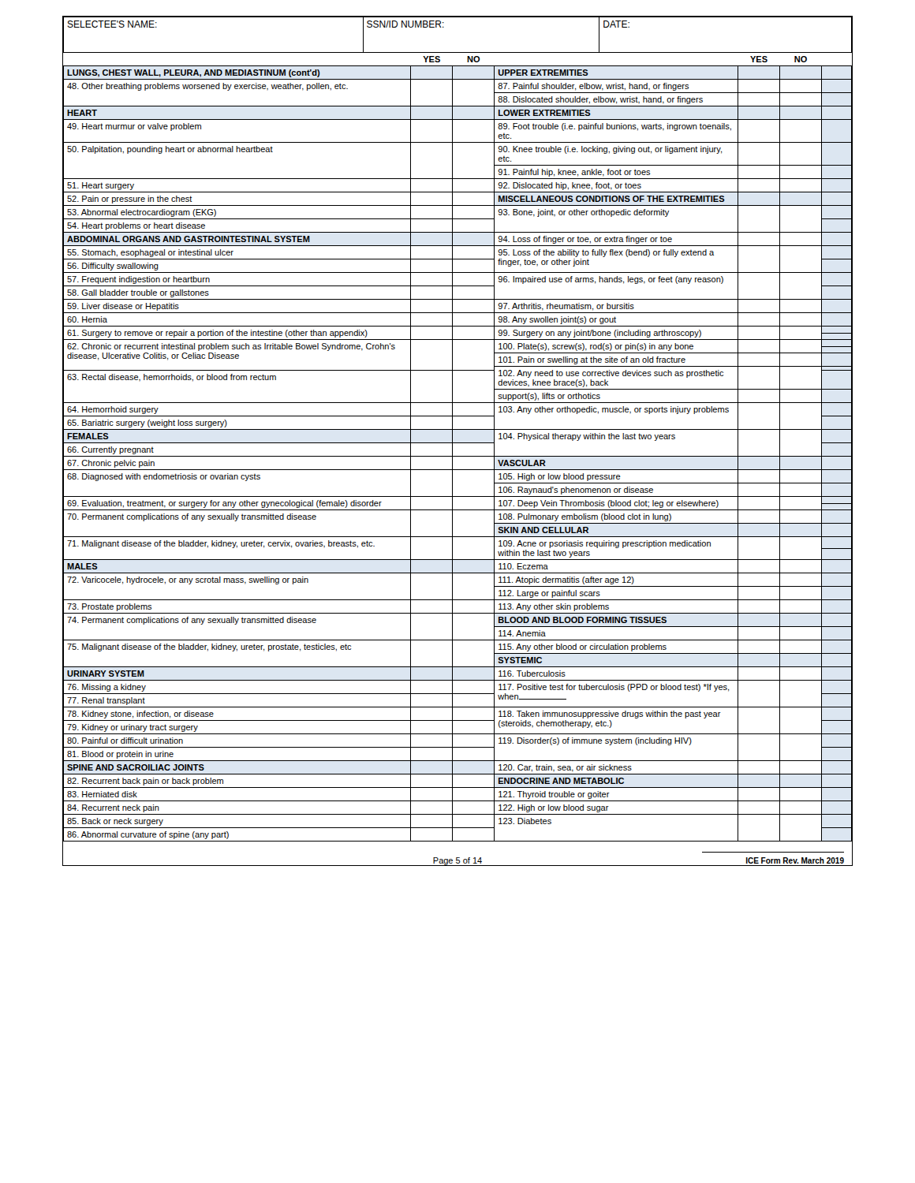| SELECTEE'S NAME: | SSN/ID NUMBER: | DATE: |
| | YES | NO | | YES | NO | |
| LUNGS, CHEST WALL, PLEURA, AND MEDIASTINUM (cont'd) | | | UPPER EXTREMITIES | | | |
| 48. Other breathing problems worsened by exercise, weather, pollen, etc. | | | 87. Painful shoulder, elbow, wrist, hand, or fingers | | | |
| 88. Dislocated shoulder, elbow, wrist, hand, or fingers | | | |
| HEART | | | LOWER EXTREMITIES | | | |
| 49. Heart murmur or valve problem | | | 89. Foot trouble (i.e. painful bunions, warts, ingrown toenails, etc. | | | |
| 50. Palpitation, pounding heart or abnormal heartbeat | | | 90. Knee trouble (i.e. locking, giving out, or ligament injury, etc. | | | |
| 91. Painful hip, knee, ankle, foot or toes | | | |
| 51. Heart surgery | | | 92. Dislocated hip, knee, foot, or toes | | | |
| 52. Pain or pressure in the chest | | | MISCELLANEOUS CONDITIONS OF THE EXTREMITIES | | | |
| 53. Abnormal electrocardiogram (EKG) | | | 93. Bone, joint, or other orthopedic deformity | | | |
| 54. Heart problems or heart disease | | | |
| ABDOMINAL ORGANS AND GASTROINTESTINAL SYSTEM | | | 94. Loss of finger or toe, or extra finger or toe | | | |
| 55. Stomach, esophageal or intestinal ulcer | | | 95. Loss of the ability to fully flex (bend) or fully extend a finger, toe, or other joint | | | |
| 56. Difficulty swallowing | | | |
| 57. Frequent indigestion or heartburn | | | 96. Impaired use of arms, hands, legs, or feet (any reason) | | | |
| 58. Gall bladder trouble or gallstones | | | |
| 59. Liver disease or Hepatitis | | | 97. Arthritis, rheumatism, or bursitis | | | |
| 60. Hernia | | | 98. Any swollen joint(s) or gout | | | |
| 61. Surgery to remove or repair a portion of the intestine (other than appendix) | | | 99. Surgery on any joint/bone (including arthroscopy) | | | |
| 62. Chronic or recurrent intestinal problem such as Irritable Bowel Syndrome, Crohn's disease, Ulcerative Colitis, or Celiac Disease | | | 100. Plate(s), screw(s), rod(s) or pin(s) in any bone | | | |
| 101. Pain or swelling at the site of an old fracture | | | |
| 102. Any need to use corrective devices such as prosthetic devices, knee brace(s), back | | | |
| 63. Rectal disease, hemorrhoids, or blood from rectum | | | |
| support(s), lifts or orthotics | | | |
| 64. Hemorrhoid surgery | | | 103. Any other orthopedic, muscle, or sports injury problems | | | |
| 65. Bariatric surgery (weight loss surgery) | | | |
| FEMALES | | | 104. Physical therapy within the last two years | | | |
| 66. Currently pregnant | | | |
| 67. Chronic pelvic pain | | | VASCULAR | | | |
| 68. Diagnosed with endometriosis or ovarian cysts | | | 105. High or low blood pressure | | | |
| 106. Raynaud's phenomenon or disease | | | |
| 69. Evaluation, treatment, or surgery for any other gynecological (female) disorder | | | 107. Deep Vein Thrombosis (blood clot; leg or elsewhere) | | | |
| 70. Permanent complications of any sexually transmitted disease | | | 108. Pulmonary embolism (blood clot in lung) | | | |
| SKIN AND CELLULAR | | | |
| 71. Malignant disease of the bladder, kidney, ureter, cervix, ovaries, breasts, etc. | | | 109. Acne or psoriasis requiring prescription medication within the last two years | | | |
| MALES | | | 110. Eczema | | | |
| 72. Varicocele, hydrocele, or any scrotal mass, swelling or pain | | | 111. Atopic dermatitis (after age 12) | | | |
| 112. Large or painful scars | | | |
| 73. Prostate problems | | | 113. Any other skin problems | | | |
| 74. Permanent complications of any sexually transmitted disease | | | BLOOD AND BLOOD FORMING TISSUES | | | |
| 114. Anemia | | | |
| 75. Malignant disease of the bladder, kidney, ureter, prostate, testicles, etc | | | 115. Any other blood or circulation problems | | | |
| SYSTEMIC | | | |
| URINARY SYSTEM | | | 116. Tuberculosis | | | |
| 76. Missing a kidney | | | 117. Positive test for tuberculosis (PPD or blood test) *If yes, when | | | |
| 77. Renal transplant | | | |
| 78. Kidney stone, infection, or disease | | | 118. Taken immunosuppressive drugs within the past year (steroids, chemotherapy, etc.) | | | |
| 79. Kidney or urinary tract surgery | | | |
| 80. Painful or difficult urination | | | 119. Disorder(s) of immune system (including HIV) | | | |
| 81. Blood or protein in urine | | | |
| SPINE AND SACROILIAC JOINTS | | | 120. Car, train, sea, or air sickness | | | |
| 82. Recurrent back pain or back problem | | | ENDOCRINE AND METABOLIC | | | |
| 83. Herniated disk | | | 121. Thyroid trouble or goiter | | | |
| 84. Recurrent neck pain | | | 122. High or low blood sugar | | | |
| 85. Back or neck surgery | | | 123. Diabetes | | | |
| 86. Abnormal curvature of spine (any part) | | | |
Page 5 of 14
ICE Form Rev. March 2019